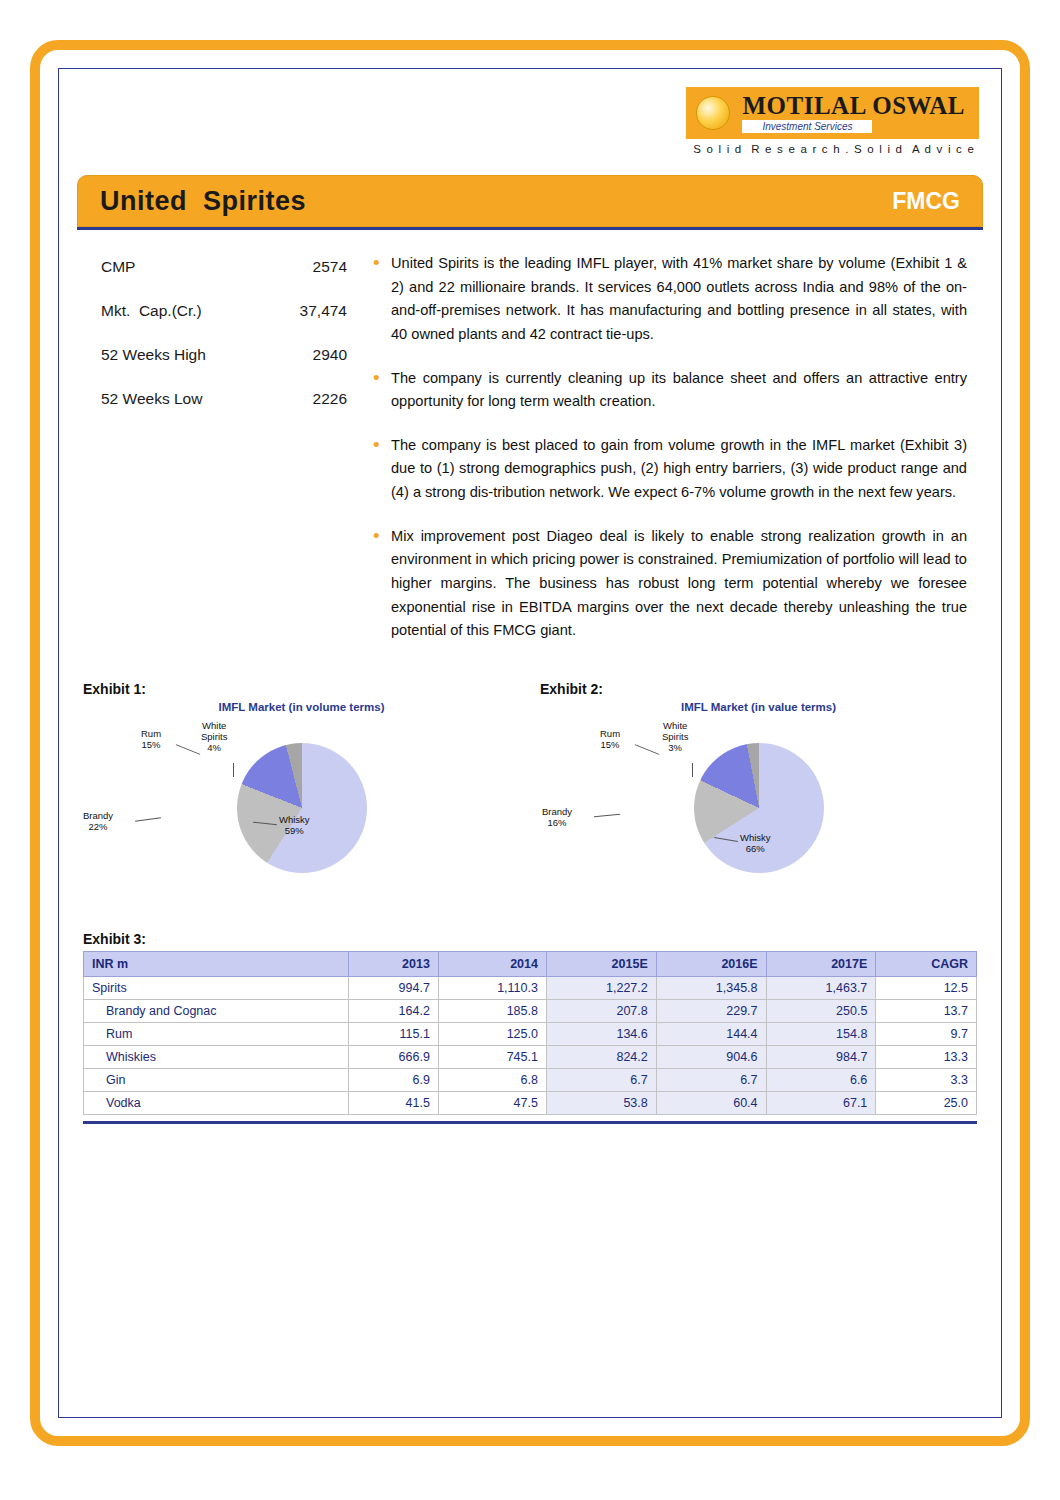MOTILAL OSWAL Investment Services
S o l i d R e s e a r c h . S o l i d A d v i c e
United Spirites
FMCG
CMP 2574
Mkt. Cap.(Cr.) 37,474
52 Weeks High 2940
52 Weeks Low 2226
United Spirits is the leading IMFL player, with 41% market share by volume (Exhibit 1 & 2) and 22 millionaire brands. It services 64,000 outlets across India and 98% of the on-and-off-premises network. It has manufacturing and bottling presence in all states, with 40 owned plants and 42 contract tie-ups.
The company is currently cleaning up its balance sheet and offers an attractive entry opportunity for long term wealth creation.
The company is best placed to gain from volume growth in the IMFL market (Exhibit 3) due to (1) strong demographics push, (2) high entry barriers, (3) wide product range and (4) a strong dis-tribution network. We expect 6-7% volume growth in the next few years.
Mix improvement post Diageo deal is likely to enable strong realization growth in an environment in which pricing power is constrained. Premiumization of portfolio will lead to higher margins. The business has robust long term potential whereby we foresee exponential rise in EBITDA margins over the next decade thereby unleashing the true potential of this FMCG giant.
Exhibit 1:
IMFL Market (in volume terms)
WhiteSpirits 4%
Rum15%
Brandy22%
Whisky59%
Exhibit 2:
IMFL Market (in value terms)
WhiteSpirits 3%
Rum15%
Brandy16%
Whisky66%
Exhibit 3:
| INR m | 2013 | 2014 | 2015E | 2016E | 2017E | CAGR |
| --- | --- | --- | --- | --- | --- | --- |
| Spirits | 994.7 | 1,110.3 | 1,227.2 | 1,345.8 | 1,463.7 | 12.5 |
| Brandy and Cognac | 164.2 | 185.8 | 207.8 | 229.7 | 250.5 | 13.7 |
| Rum | 115.1 | 125.0 | 134.6 | 144.4 | 154.8 | 9.7 |
| Whiskies | 666.9 | 745.1 | 824.2 | 904.6 | 984.7 | 13.3 |
| Gin | 6.9 | 6.8 | 6.7 | 6.7 | 6.6 | 3.3 |
| Vodka | 41.5 | 47.5 | 53.8 | 60.4 | 67.1 | 25.0 |